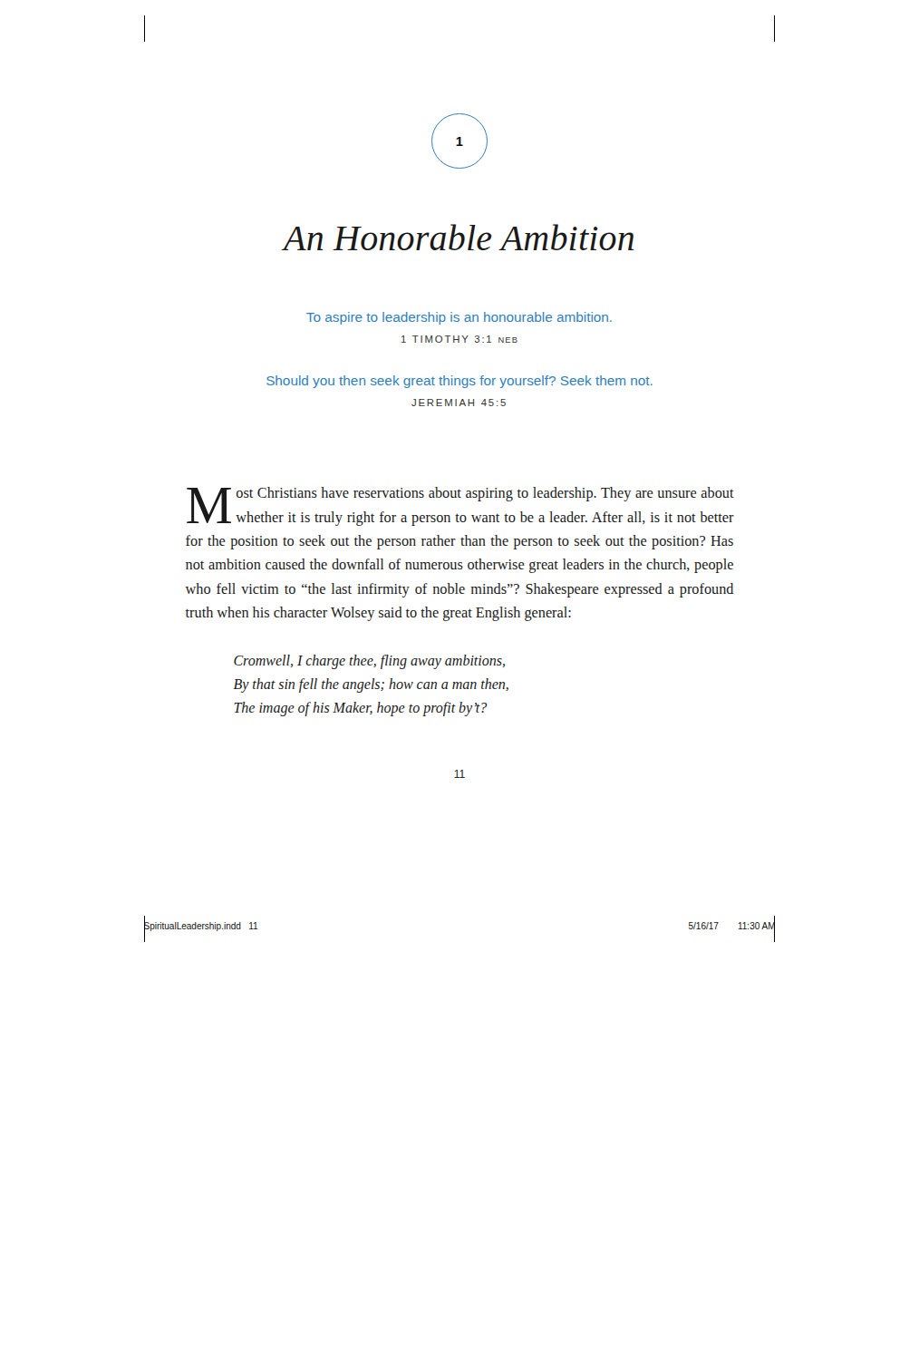1
An Honorable Ambition
To aspire to leadership is an honourable ambition.
1 Timothy 3:1 NEB
Should you then seek great things for yourself? Seek them not.
Jeremiah 45:5
Most Christians have reservations about aspiring to leadership. They are unsure about whether it is truly right for a person to want to be a leader. After all, is it not better for the position to seek out the person rather than the person to seek out the position? Has not ambition caused the downfall of numerous otherwise great leaders in the church, people who fell victim to “the last infirmity of noble minds”? Shakespeare expressed a profound truth when his character Wolsey said to the great English general:
Cromwell, I charge thee, fling away ambitions,
By that sin fell the angels; how can a man then,
The image of his Maker, hope to profit by’t?
11
SpiritualLeadership.indd 11
5/16/1711:30 AM